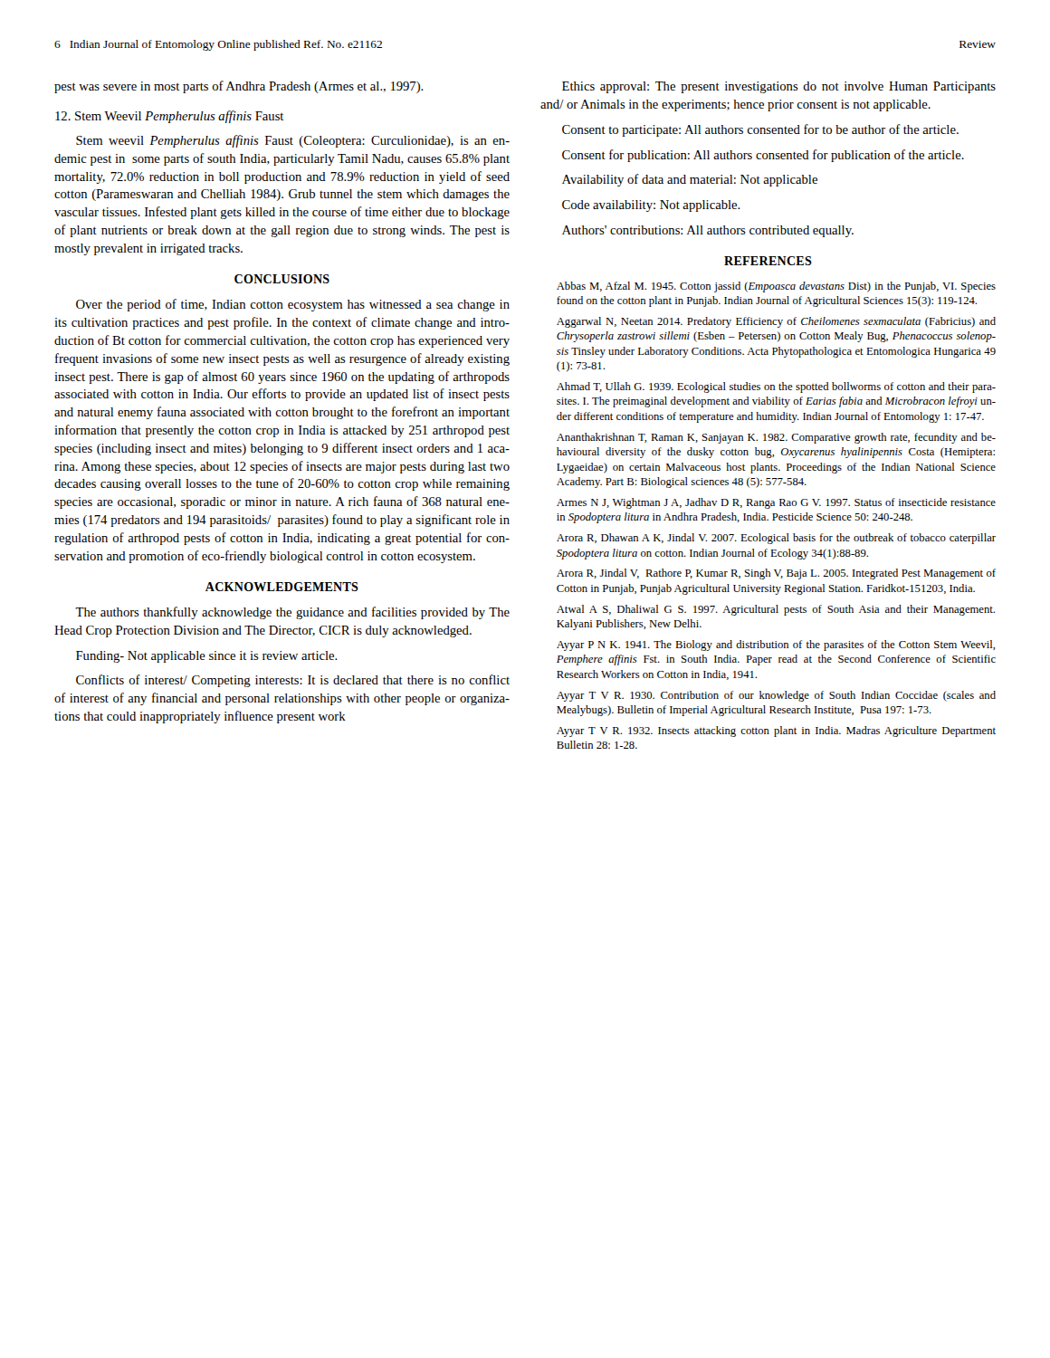6 Indian Journal of Entomology Online published Ref. No. e21162
Review
pest was severe in most parts of Andhra Pradesh (Armes et al., 1997).
12. Stem Weevil Pempherulus affinis Faust
Stem weevil Pempherulus affinis Faust (Coleoptera: Curculionidae), is an endemic pest in some parts of south India, particularly Tamil Nadu, causes 65.8% plant mortality, 72.0% reduction in boll production and 78.9% reduction in yield of seed cotton (Parameswaran and Chelliah 1984). Grub tunnel the stem which damages the vascular tissues. Infested plant gets killed in the course of time either due to blockage of plant nutrients or break down at the gall region due to strong winds. The pest is mostly prevalent in irrigated tracks.
Conclusions
Over the period of time, Indian cotton ecosystem has witnessed a sea change in its cultivation practices and pest profile. In the context of climate change and introduction of Bt cotton for commercial cultivation, the cotton crop has experienced very frequent invasions of some new insect pests as well as resurgence of already existing insect pest. There is gap of almost 60 years since 1960 on the updating of arthropods associated with cotton in India. Our efforts to provide an updated list of insect pests and natural enemy fauna associated with cotton brought to the forefront an important information that presently the cotton crop in India is attacked by 251 arthropod pest species (including insect and mites) belonging to 9 different insect orders and 1 acarina. Among these species, about 12 species of insects are major pests during last two decades causing overall losses to the tune of 20-60% to cotton crop while remaining species are occasional, sporadic or minor in nature. A rich fauna of 368 natural enemies (174 predators and 194 parasitoids/ parasites) found to play a significant role in regulation of arthropod pests of cotton in India, indicating a great potential for conservation and promotion of eco-friendly biological control in cotton ecosystem.
Acknowledgements
The authors thankfully acknowledge the guidance and facilities provided by The Head Crop Protection Division and The Director, CICR is duly acknowledged.
Funding- Not applicable since it is review article.
Conflicts of interest/ Competing interests: It is declared that there is no conflict of interest of any financial and personal relationships with other people or organizations that could inappropriately influence present work
Ethics approval: The present investigations do not involve Human Participants and/ or Animals in the experiments; hence prior consent is not applicable.
Consent to participate: All authors consented for to be author of the article.
Consent for publication: All authors consented for publication of the article.
Availability of data and material: Not applicable
Code availability: Not applicable.
Authors' contributions: All authors contributed equally.
References
Abbas M, Afzal M. 1945. Cotton jassid (Empoasca devastans Dist) in the Punjab, VI. Species found on the cotton plant in Punjab. Indian Journal of Agricultural Sciences 15(3): 119-124.
Aggarwal N, Neetan 2014. Predatory Efficiency of Cheilomenes sexmaculata (Fabricius) and Chrysoperla zastrowi sillemi (Esben – Petersen) on Cotton Mealy Bug, Phenacoccus solenopsis Tinsley under Laboratory Conditions. Acta Phytopathologica et Entomologica Hungarica 49 (1): 73-81.
Ahmad T, Ullah G. 1939. Ecological studies on the spotted bollworms of cotton and their parasites. I. The preimaginal development and viability of Earias fabia and Microbracon lefroyi under different conditions of temperature and humidity. Indian Journal of Entomology 1: 17-47.
Ananthakrishnan T, Raman K, Sanjayan K. 1982. Comparative growth rate, fecundity and behavioural diversity of the dusky cotton bug, Oxycarenus hyalinipennis Costa (Hemiptera: Lygaeidae) on certain Malvaceous host plants. Proceedings of the Indian National Science Academy. Part B: Biological sciences 48 (5): 577-584.
Armes N J, Wightman J A, Jadhav D R, Ranga Rao G V. 1997. Status of insecticide resistance in Spodoptera litura in Andhra Pradesh, India. Pesticide Science 50: 240-248.
Arora R, Dhawan A K, Jindal V. 2007. Ecological basis for the outbreak of tobacco caterpillar Spodoptera litura on cotton. Indian Journal of Ecology 34(1):88-89.
Arora R, Jindal V, Rathore P, Kumar R, Singh V, Baja L. 2005. Integrated Pest Management of Cotton in Punjab, Punjab Agricultural University Regional Station. Faridkot-151203, India.
Atwal A S, Dhaliwal G S. 1997. Agricultural pests of South Asia and their Management. Kalyani Publishers, New Delhi.
Ayyar P N K. 1941. The Biology and distribution of the parasites of the Cotton Stem Weevil, Pemphere affinis Fst. in South India. Paper read at the Second Conference of Scientific Research Workers on Cotton in India, 1941.
Ayyar T V R. 1930. Contribution of our knowledge of South Indian Coccidae (scales and Mealybugs). Bulletin of Imperial Agricultural Research Institute, Pusa 197: 1-73.
Ayyar T V R. 1932. Insects attacking cotton plant in India. Madras Agriculture Department Bulletin 28: 1-28.